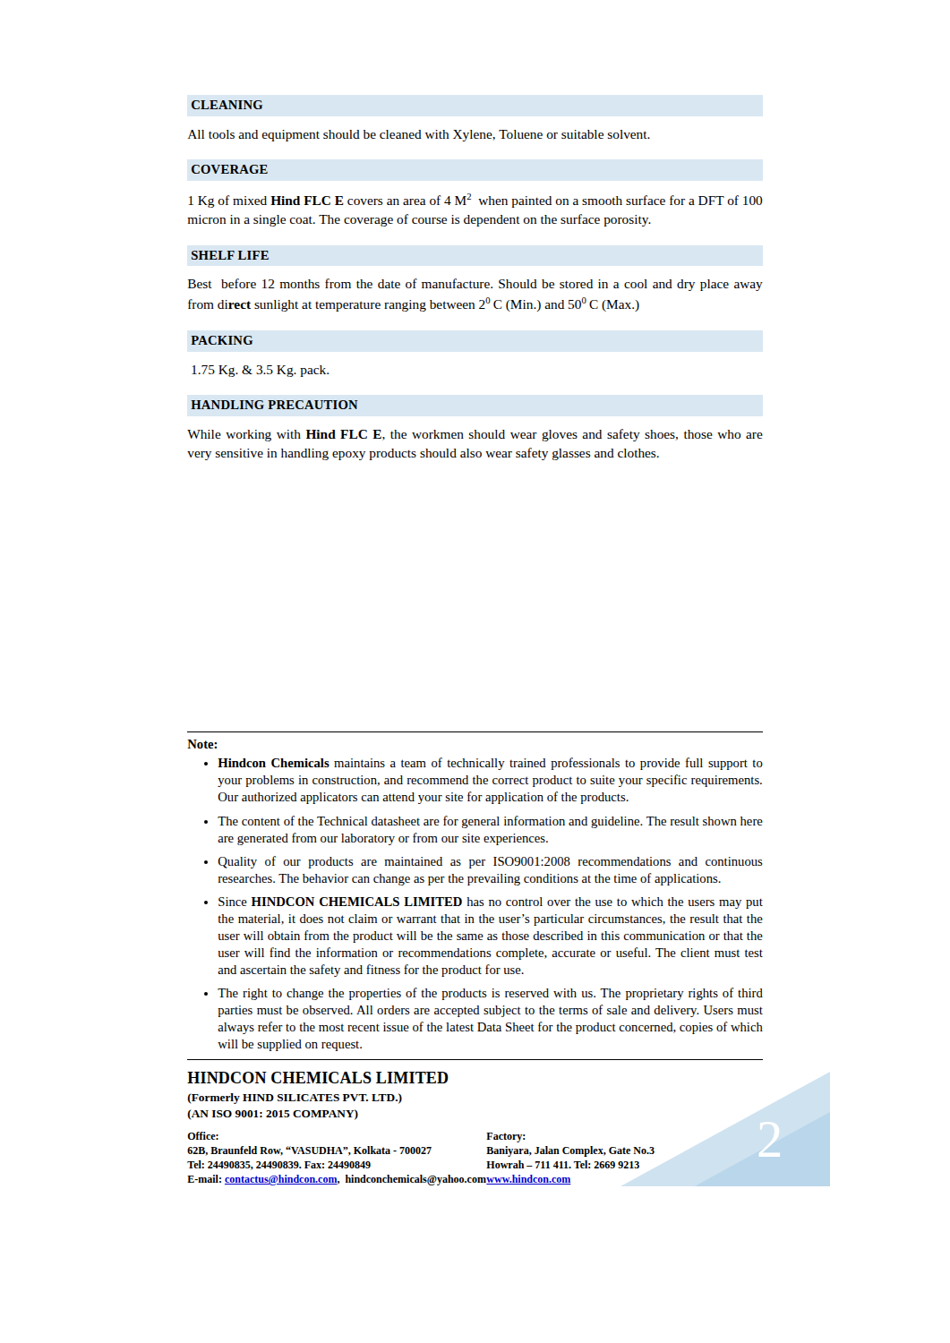CLEANING
All tools and equipment should be cleaned with Xylene, Toluene or suitable solvent.
COVERAGE
1 Kg of mixed Hind FLC E covers an area of 4 M2 when painted on a smooth surface for a DFT of 100 micron in a single coat. The coverage of course is dependent on the surface porosity.
SHELF LIFE
Best before 12 months from the date of manufacture. Should be stored in a cool and dry place away from direct sunlight at temperature ranging between 20 C (Min.) and 500 C (Max.)
PACKING
1.75 Kg. & 3.5 Kg. pack.
HANDLING PRECAUTION
While working with Hind FLC E, the workmen should wear gloves and safety shoes, those who are very sensitive in handling epoxy products should also wear safety glasses and clothes.
Note:
Hindcon Chemicals maintains a team of technically trained professionals to provide full support to your problems in construction, and recommend the correct product to suite your specific requirements. Our authorized applicators can attend your site for application of the products.
The content of the Technical datasheet are for general information and guideline. The result shown here are generated from our laboratory or from our site experiences.
Quality of our products are maintained as per ISO9001:2008 recommendations and continuous researches. The behavior can change as per the prevailing conditions at the time of applications.
Since HINDCON CHEMICALS LIMITED has no control over the use to which the users may put the material, it does not claim or warrant that in the user’s particular circumstances, the result that the user will obtain from the product will be the same as those described in this communication or that the user will find the information or recommendations complete, accurate or useful. The client must test and ascertain the safety and fitness for the product for use.
The right to change the properties of the products is reserved with us. The proprietary rights of third parties must be observed. All orders are accepted subject to the terms of sale and delivery. Users must always refer to the most recent issue of the latest Data Sheet for the product concerned, copies of which will be supplied on request.
HINDCON CHEMICALS LIMITED
(Formerly HIND SILICATES PVT. LTD.)
(AN ISO 9001: 2015 COMPANY)
| Office: | Factory: |
| 62B, Braunfeld Row, “VASUDHA”, Kolkata - 700027 | Baniyara, Jalan Complex, Gate No.3 |
| Tel: 24490835, 24490839. Fax: 24490849 | Howrah – 711 411. Tel: 2669 9213 |
| E-mail: contactus@hindcon.com , hindconchemicals@yahoo.com | www.hindcon.com |
2